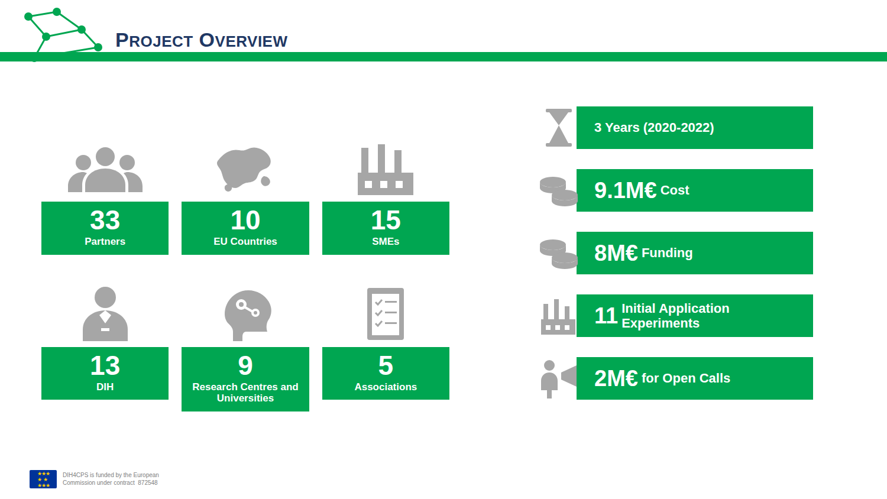PROJECT OVERVIEW
33
Partners
10
EU Countries
15
SMEs
13
DIH
9
Research Centres and
Universities
5
Associations
3 Years (2020-2022)
9.1M€Cost
8M€Funding
11 Initial Application
Experiments
2M€for Open Calls
★★★
★ ★
★★★
DIH4CPS is funded by the European
Commission under contract 872548